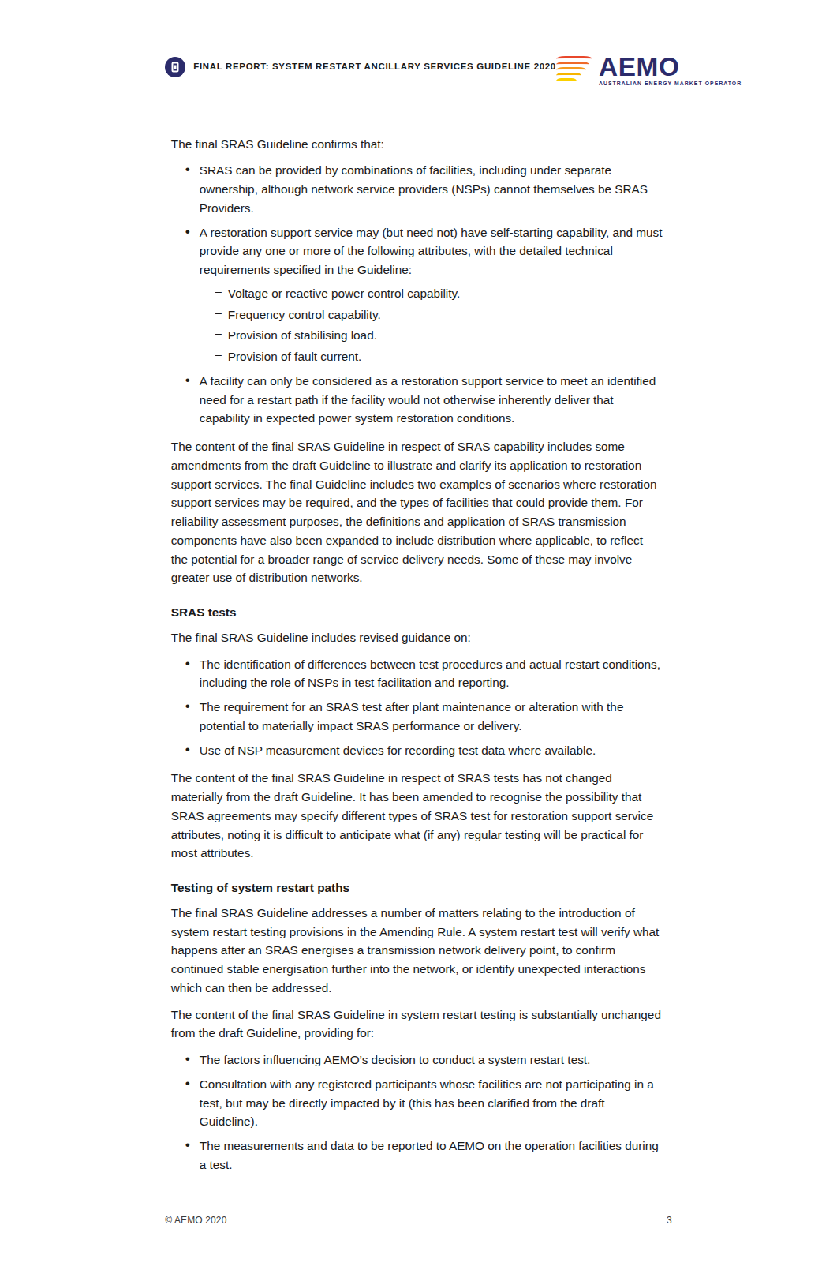Final Report: System Restart Ancillary Services Guideline 2020
AEMO Australian Energy Market Operator
The final SRAS Guideline confirms that:
SRAS can be provided by combinations of facilities, including under separate ownership, although network service providers (NSPs) cannot themselves be SRAS Providers.
A restoration support service may (but need not) have self-starting capability, and must provide any one or more of the following attributes, with the detailed technical requirements specified in the Guideline:
Voltage or reactive power control capability.
Frequency control capability.
Provision of stabilising load.
Provision of fault current.
A facility can only be considered as a restoration support service to meet an identified need for a restart path if the facility would not otherwise inherently deliver that capability in expected power system restoration conditions.
The content of the final SRAS Guideline in respect of SRAS capability includes some amendments from the draft Guideline to illustrate and clarify its application to restoration support services. The final Guideline includes two examples of scenarios where restoration support services may be required, and the types of facilities that could provide them. For reliability assessment purposes, the definitions and application of SRAS transmission components have also been expanded to include distribution where applicable, to reflect the potential for a broader range of service delivery needs. Some of these may involve greater use of distribution networks.
SRAS tests
The final SRAS Guideline includes revised guidance on:
The identification of differences between test procedures and actual restart conditions, including the role of NSPs in test facilitation and reporting.
The requirement for an SRAS test after plant maintenance or alteration with the potential to materially impact SRAS performance or delivery.
Use of NSP measurement devices for recording test data where available.
The content of the final SRAS Guideline in respect of SRAS tests has not changed materially from the draft Guideline. It has been amended to recognise the possibility that SRAS agreements may specify different types of SRAS test for restoration support service attributes, noting it is difficult to anticipate what (if any) regular testing will be practical for most attributes.
Testing of system restart paths
The final SRAS Guideline addresses a number of matters relating to the introduction of system restart testing provisions in the Amending Rule. A system restart test will verify what happens after an SRAS energises a transmission network delivery point, to confirm continued stable energisation further into the network, or identify unexpected interactions which can then be addressed.
The content of the final SRAS Guideline in system restart testing is substantially unchanged from the draft Guideline, providing for:
The factors influencing AEMO’s decision to conduct a system restart test.
Consultation with any registered participants whose facilities are not participating in a test, but may be directly impacted by it (this has been clarified from the draft Guideline).
The measurements and data to be reported to AEMO on the operation facilities during a test.
© AEMO 2020
3